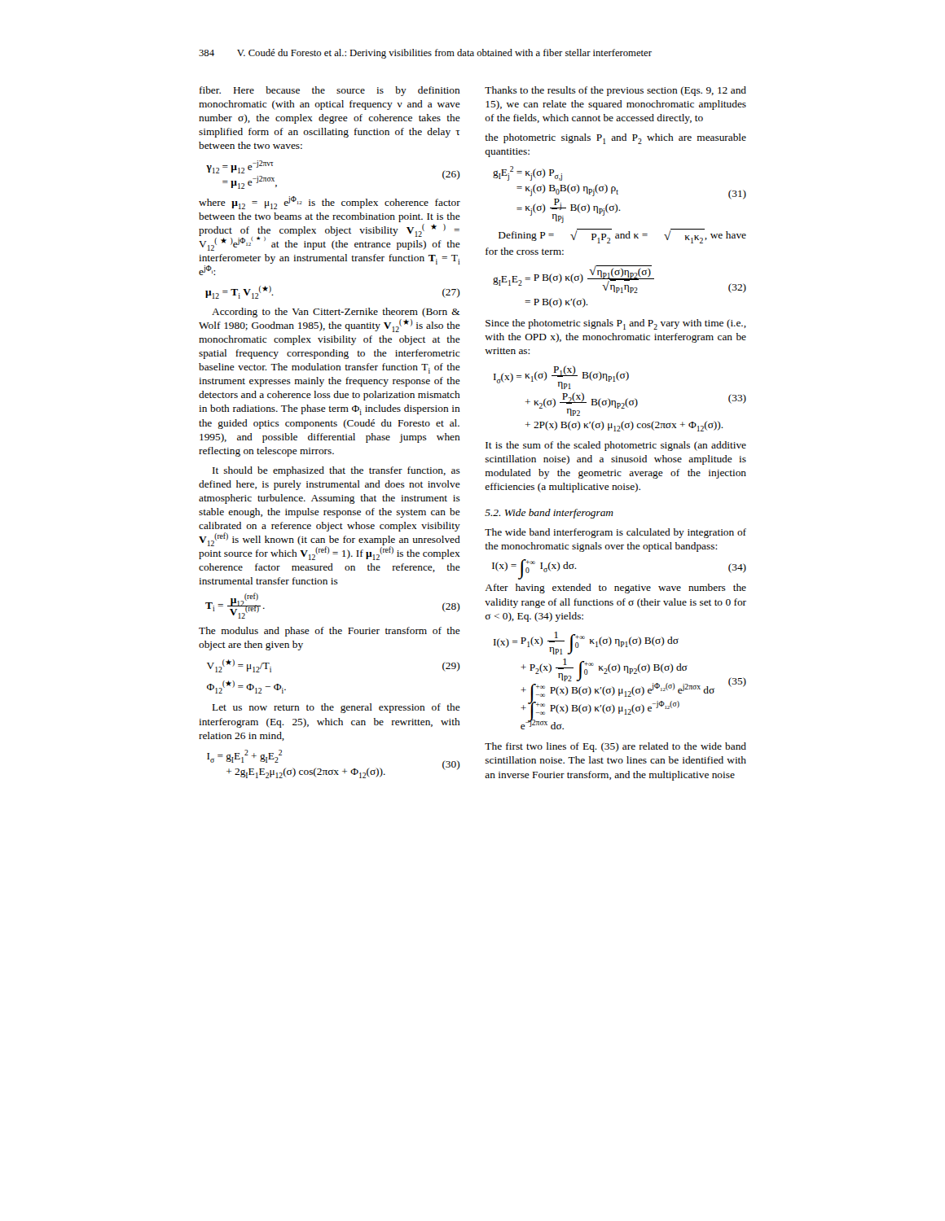384 V. Coudé du Foresto et al.: Deriving visibilities from data obtained with a fiber stellar interferometer
fiber. Here because the source is by definition monochromatic (with an optical frequency ν and a wave number σ), the complex degree of coherence takes the simplified form of an oscillating function of the delay τ between the two waves:
| γ 12 | = | μ 12 e −j2πντ |
| | = | μ 12 e −j2πσx , |
(26)
where μ12 = μ12 ejΦ12 is the complex coherence factor between the two beams at the recombination point. It is the product of the complex object visibility V12(★) = V12(★)ejΦ12(★) at the input (the entrance pupils) of the interferometer by an instrumental transfer function Ti = Ti ejΦi:
μ12 = Ti V12(★).
(27)
According to the Van Cittert-Zernike theorem (Born & Wolf 1980; Goodman 1985), the quantity V12(★) is also the monochromatic complex visibility of the object at the spatial frequency corresponding to the interferometric baseline vector. The modulation transfer function Ti of the instrument expresses mainly the frequency response of the detectors and a coherence loss due to polarization mismatch in both radiations. The phase term Φi includes dispersion in the guided optics components (Coudé du Foresto et al. 1995), and possible differential phase jumps when reflecting on telescope mirrors.
It should be emphasized that the transfer function, as defined here, is purely instrumental and does not involve atmospheric turbulence. Assuming that the instrument is stable enough, the impulse response of the system can be calibrated on a reference object whose complex visibility V12(ref) is well known (it can be for example an unresolved point source for which V12(ref) = 1). If μ12(ref) is the complex coherence factor measured on the reference, the instrumental transfer function is
Ti = μ12(ref) V12(ref).
(28)
The modulus and phase of the Fourier transform of the object are then given by
| V 12 (★) | = | μ 12 /T i |
(29)
| Φ 12 (★) | = | Φ 12 − Φ i . |
Let us now return to the general expression of the interferogram (Eq. 25), which can be rewritten, with relation 26 in mind,
| I σ | = | g I E 1 2 + g I E 2 2 |
| | | + 2g I E 1 E 2 μ 12 (σ) cos(2πσx + Φ 12 (σ)). |
(30)
Thanks to the results of the previous section (Eqs. 9, 12 and 15), we can relate the squared monochromatic amplitudes of the fields, which cannot be accessed directly, to
the photometric signals P1 and P2 which are measurable quantities:
| g I E j 2 | = | κ j (σ) P σ,j |
| | = | κ j (σ) B 0 B(σ) η Pj (σ) ρ t |
| | = | κ j (σ) P j η Pj B(σ) η Pj (σ). |
(31)
Defining P = √P1P2 and κ = √κ1κ2, we have for the cross term:
| g I E 1 E 2 | = | P B(σ) κ(σ) √ η P1 (σ)η P2 (σ) √ η P1 η P2 |
| | = | P B(σ) κ′(σ). |
(32)
Since the photometric signals P1 and P2 vary with time (i.e., with the OPD x), the monochromatic interferogram can be written as:
| I σ (x) | = | κ 1 (σ) P 1 (x) η P1 B(σ)η P1 (σ) |
| | | + κ 2 (σ) P 2 (x) η P2 B(σ)η P2 (σ) |
| | | + 2P(x) B(σ) κ′(σ) μ 12 (σ) cos(2πσx + Φ 12 (σ)). |
(33)
It is the sum of the scaled photometric signals (an additive scintillation noise) and a sinusoid whose amplitude is modulated by the geometric average of the injection efficiencies (a multiplicative noise).
5.2. Wide band interferogram
The wide band interferogram is calculated by integration of the monochromatic signals over the optical bandpass:
I(x) = ∫+∞0 Iσ(x) dσ.
(34)
After having extended to negative wave numbers the validity range of all functions of σ (their value is set to 0 for σ < 0), Eq. (34) yields:
| I(x) | = | P 1 (x) 1 η P1 ∫ +∞ 0 κ 1 (σ) η P1 (σ) B(σ) dσ |
| | | + P 2 (x) 1 η P2 ∫ +∞ 0 κ 2 (σ) η P2 (σ) B(σ) dσ |
| | | + ∫ +∞ −∞ P(x) B(σ) κ′(σ) μ 12 (σ) e jΦ 12 (σ) e j2πσx dσ |
| | | + ∫ +∞ −∞ P(x) B(σ) κ′(σ) μ 12 (σ) e −jΦ 12 (σ) |
| | | e −j2πσx dσ. |
(35)
The first two lines of Eq. (35) are related to the wide band scintillation noise. The last two lines can be identified with an inverse Fourier transform, and the multiplicative noise